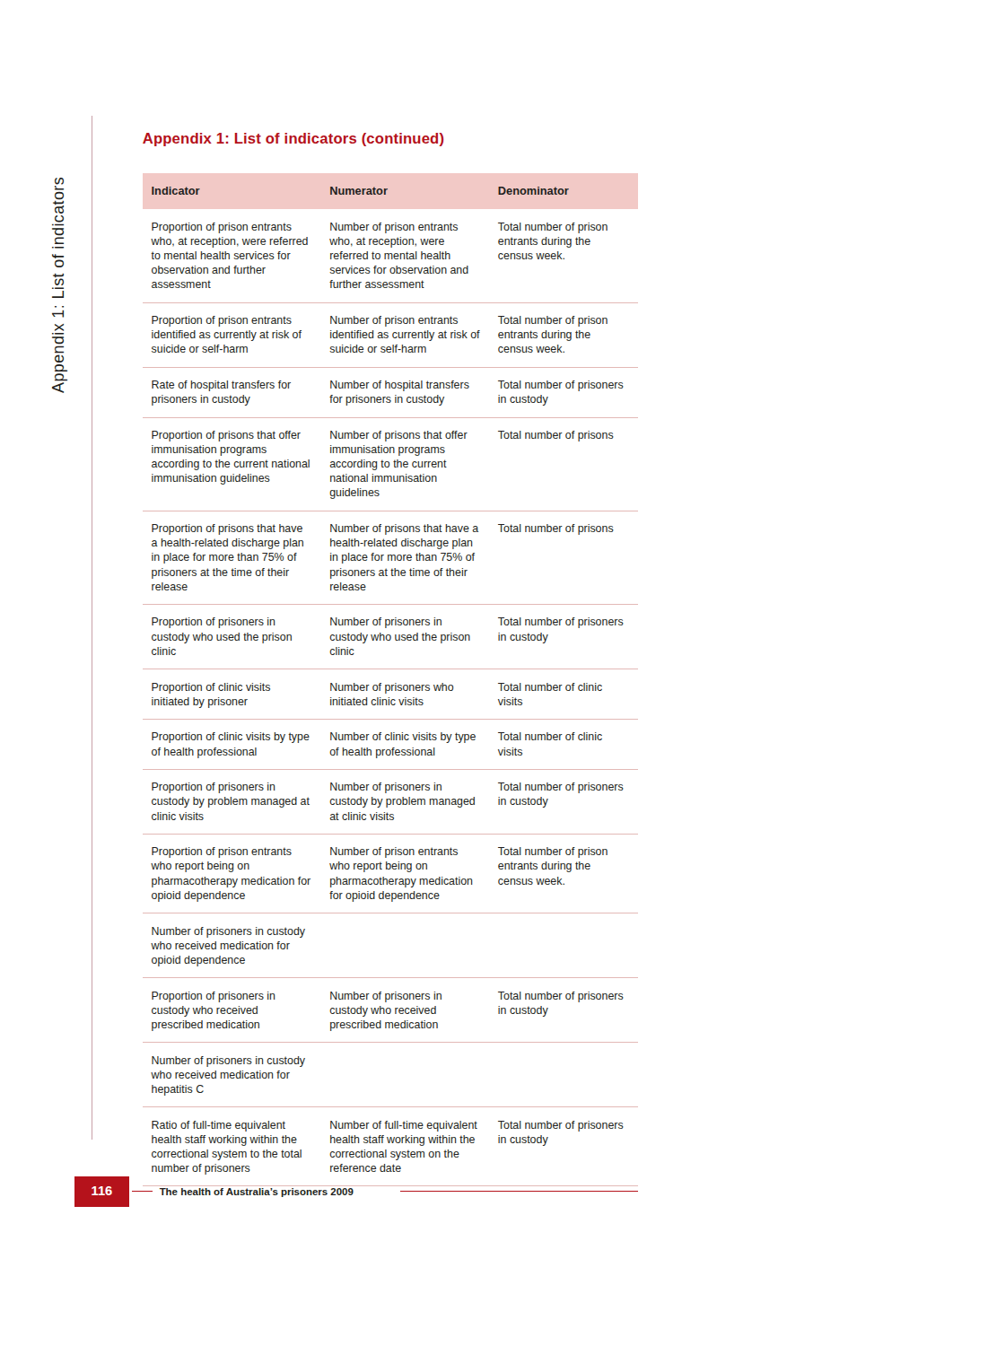Appendix 1: List of indicators
Appendix 1: List of indicators (continued)
| Indicator | Numerator | Denominator |
| --- | --- | --- |
| Proportion of prison entrants who, at reception, were referred to mental health services for observation and further assessment | Number of prison entrants who, at reception, were referred to mental health services for observation and further assessment | Total number of prison entrants during the census week. |
| Proportion of prison entrants identified as currently at risk of suicide or self-harm | Number of prison entrants identified as currently at risk of suicide or self-harm | Total number of prison entrants during the census week. |
| Rate of hospital transfers for prisoners in custody | Number of hospital transfers for prisoners in custody | Total number of prisoners in custody |
| Proportion of prisons that offer immunisation programs according to the current national immunisation guidelines | Number of prisons that offer immunisation programs according to the current national immunisation guidelines | Total number of prisons |
| Proportion of prisons that have a health-related discharge plan in place for more than 75% of prisoners at the time of their release | Number of prisons that have a health-related discharge plan in place for more than 75% of prisoners at the time of their release | Total number of prisons |
| Proportion of prisoners in custody who used the prison clinic | Number of prisoners in custody who used the prison clinic | Total number of prisoners in custody |
| Proportion of clinic visits initiated by prisoner | Number of prisoners who initiated clinic visits | Total number of clinic visits |
| Proportion of clinic visits by type of health professional | Number of clinic visits by type of health professional | Total number of clinic visits |
| Proportion of prisoners in custody by problem managed at clinic visits | Number of prisoners in custody by problem managed at clinic visits | Total number of prisoners in custody |
| Proportion of prison entrants who report being on pharmacotherapy medication for opioid dependence | Number of prison entrants who report being on pharmacotherapy medication for opioid dependence | Total number of prison entrants during the census week. |
| Number of prisoners in custody who received medication for opioid dependence | | |
| Proportion of prisoners in custody who received prescribed medication | Number of prisoners in custody who received prescribed medication | Total number of prisoners in custody |
| Number of prisoners in custody who received medication for hepatitis C | | |
| Ratio of full-time equivalent health staff working within the correctional system to the total number of prisoners | Number of full-time equivalent health staff working within the correctional system on the reference date | Total number of prisoners in custody |
116
The health of Australia’s prisoners 2009